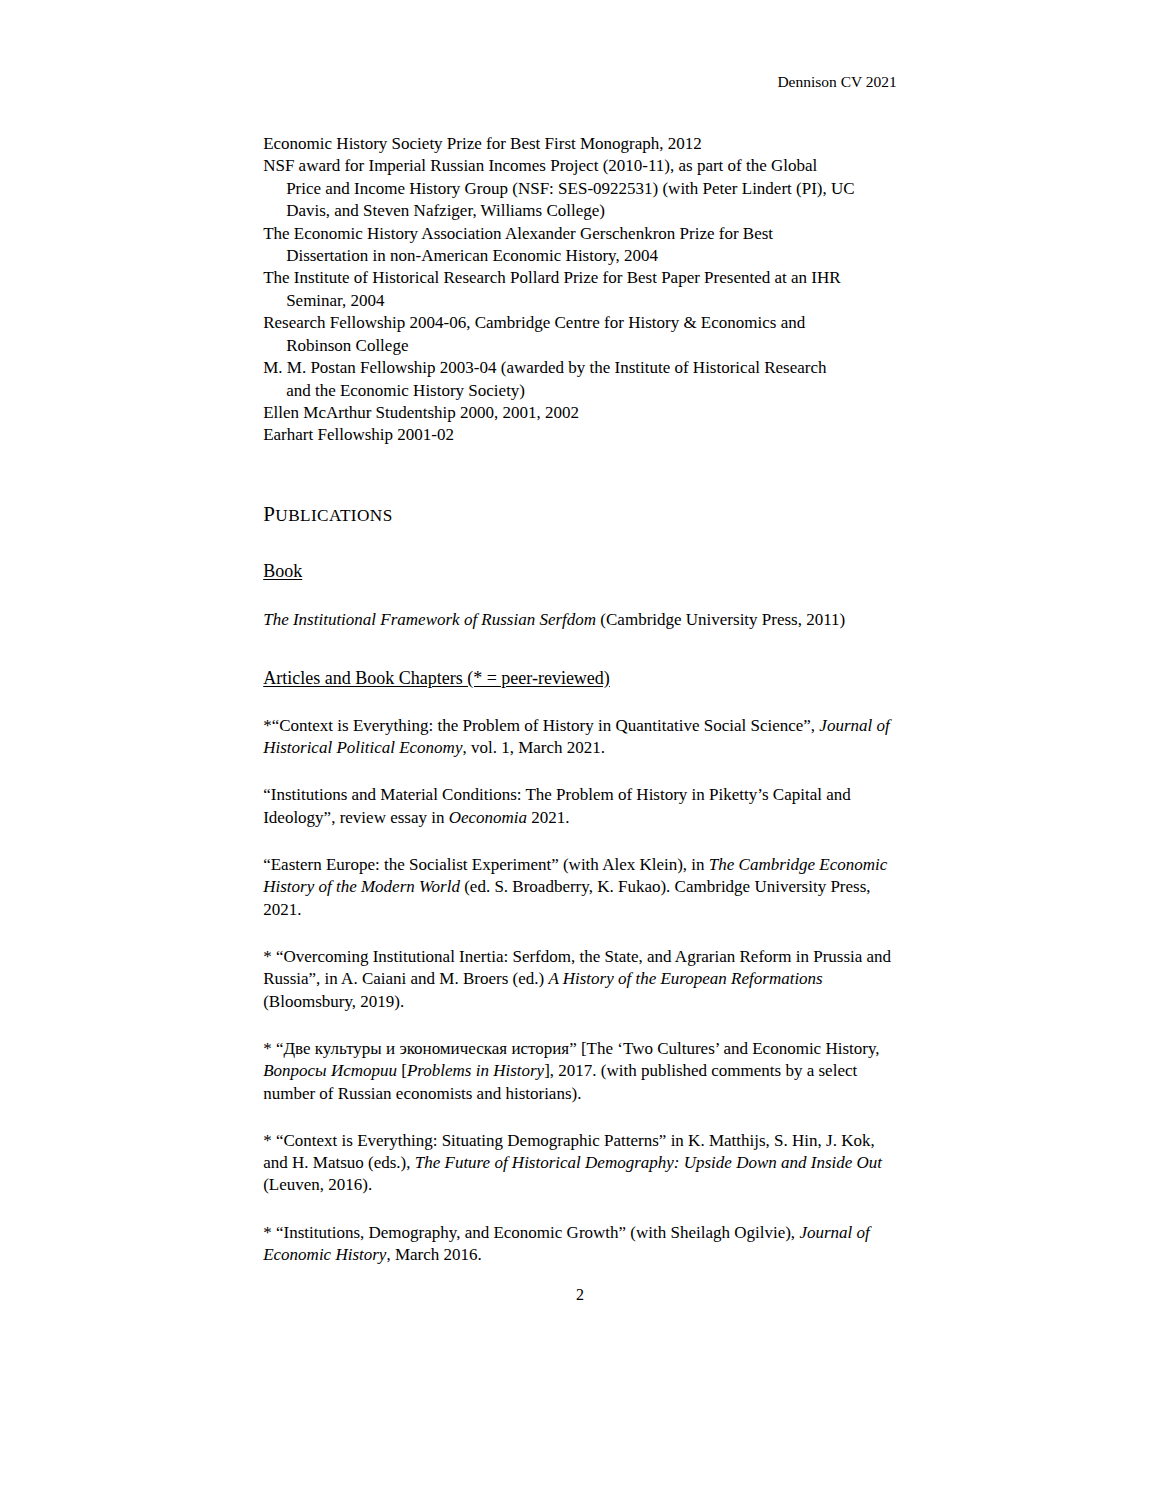Dennison CV 2021
Economic History Society Prize for Best First Monograph, 2012
NSF award for Imperial Russian Incomes Project (2010-11), as part of the Global
Price and Income History Group (NSF: SES-0922531) (with Peter Lindert (PI), UC
Davis, and Steven Nafziger, Williams College)
The Economic History Association Alexander Gerschenkron Prize for Best
Dissertation in non-American Economic History, 2004
The Institute of Historical Research Pollard Prize for Best Paper Presented at an IHR
Seminar, 2004
Research Fellowship 2004-06, Cambridge Centre for History & Economics and
Robinson College
M. M. Postan Fellowship 2003-04 (awarded by the Institute of Historical Research
and the Economic History Society)
Ellen McArthur Studentship 2000, 2001, 2002
Earhart Fellowship 2001-02
PUBLICATIONS
Book
The Institutional Framework of Russian Serfdom (Cambridge University Press, 2011)
Articles and Book Chapters (* = peer-reviewed)
*“Context is Everything: the Problem of History in Quantitative Social Science”, Journal of Historical Political Economy, vol. 1, March 2021.
“Institutions and Material Conditions: The Problem of History in Piketty’s Capital and Ideology”, review essay in Oeconomia 2021.
“Eastern Europe: the Socialist Experiment” (with Alex Klein), in The Cambridge Economic History of the Modern World (ed. S. Broadberry, K. Fukao). Cambridge University Press, 2021.
* “Overcoming Institutional Inertia: Serfdom, the State, and Agrarian Reform in Prussia and Russia”, in A. Caiani and M. Broers (ed.) A History of the European Reformations (Bloomsbury, 2019).
* “Две культуры и экономическая история” [The ‘Two Cultures’ and Economic History, Вопросы Истории [Problems in History], 2017. (with published comments by a select number of Russian economists and historians).
* “Context is Everything: Situating Demographic Patterns” in K. Matthijs, S. Hin, J. Kok, and H. Matsuo (eds.), The Future of Historical Demography: Upside Down and Inside Out (Leuven, 2016).
* “Institutions, Demography, and Economic Growth” (with Sheilagh Ogilvie), Journal of Economic History, March 2016.
2